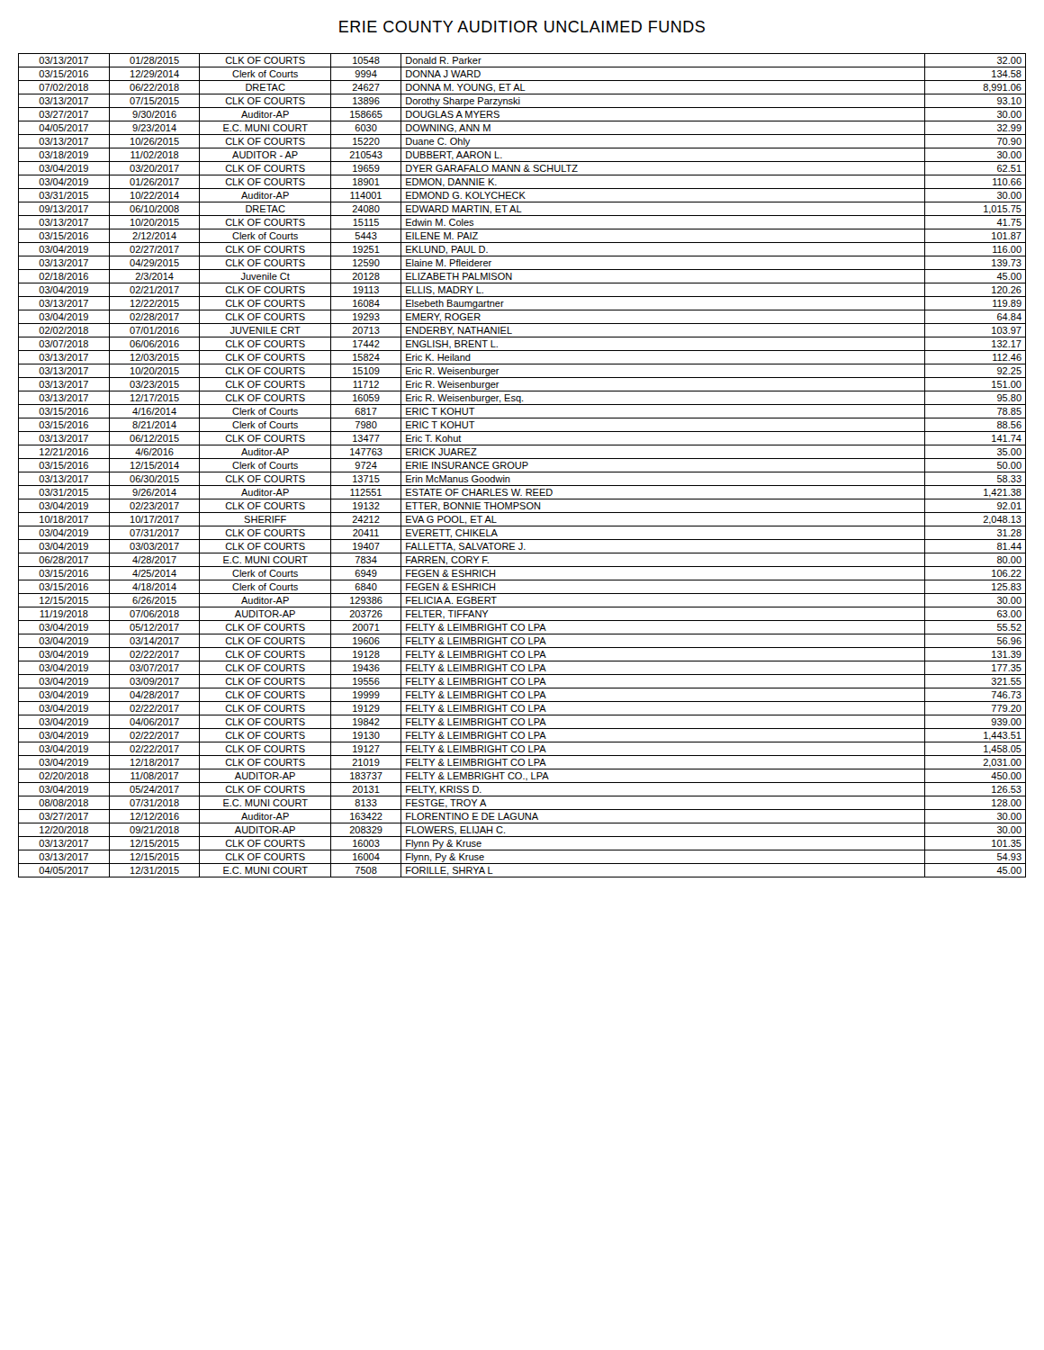ERIE COUNTY AUDITIOR UNCLAIMED FUNDS
| 03/13/2017 | 01/28/2015 | CLK OF COURTS | 10548 | Donald R. Parker | 32.00 |
| 03/15/2016 | 12/29/2014 | Clerk of Courts | 9994 | DONNA J WARD | 134.58 |
| 07/02/2018 | 06/22/2018 | DRETAC | 24627 | DONNA M. YOUNG, ET AL | 8,991.06 |
| 03/13/2017 | 07/15/2015 | CLK OF COURTS | 13896 | Dorothy Sharpe Parzynski | 93.10 |
| 03/27/2017 | 9/30/2016 | Auditor-AP | 158665 | DOUGLAS A MYERS | 30.00 |
| 04/05/2017 | 9/23/2014 | E.C. MUNI COURT | 6030 | DOWNING, ANN M | 32.99 |
| 03/13/2017 | 10/26/2015 | CLK OF COURTS | 15220 | Duane C. Ohly | 70.90 |
| 03/18/2019 | 11/02/2018 | AUDITOR - AP | 210543 | DUBBERT, AARON L. | 30.00 |
| 03/04/2019 | 03/20/2017 | CLK OF COURTS | 19659 | DYER GARAFALO MANN & SCHULTZ | 62.51 |
| 03/04/2019 | 01/26/2017 | CLK OF COURTS | 18901 | EDMON, DANNIE K. | 110.66 |
| 03/31/2015 | 10/22/2014 | Auditor-AP | 114001 | EDMOND G. KOLYCHECK | 30.00 |
| 09/13/2017 | 06/10/2008 | DRETAC | 24080 | EDWARD MARTIN, ET AL | 1,015.75 |
| 03/13/2017 | 10/20/2015 | CLK OF COURTS | 15115 | Edwin M. Coles | 41.75 |
| 03/15/2016 | 2/12/2014 | Clerk of Courts | 5443 | EILENE M. PAIZ | 101.87 |
| 03/04/2019 | 02/27/2017 | CLK OF COURTS | 19251 | EKLUND, PAUL D. | 116.00 |
| 03/13/2017 | 04/29/2015 | CLK OF COURTS | 12590 | Elaine M. Pfleiderer | 139.73 |
| 02/18/2016 | 2/3/2014 | Juvenile Ct | 20128 | ELIZABETH PALMISON | 45.00 |
| 03/04/2019 | 02/21/2017 | CLK OF COURTS | 19113 | ELLIS, MADRY L. | 120.26 |
| 03/13/2017 | 12/22/2015 | CLK OF COURTS | 16084 | Elsebeth Baumgartner | 119.89 |
| 03/04/2019 | 02/28/2017 | CLK OF COURTS | 19293 | EMERY, ROGER | 64.84 |
| 02/02/2018 | 07/01/2016 | JUVENILE CRT | 20713 | ENDERBY, NATHANIEL | 103.97 |
| 03/07/2018 | 06/06/2016 | CLK OF COURTS | 17442 | ENGLISH, BRENT L. | 132.17 |
| 03/13/2017 | 12/03/2015 | CLK OF COURTS | 15824 | Eric K. Heiland | 112.46 |
| 03/13/2017 | 10/20/2015 | CLK OF COURTS | 15109 | Eric R. Weisenburger | 92.25 |
| 03/13/2017 | 03/23/2015 | CLK OF COURTS | 11712 | Eric R. Weisenburger | 151.00 |
| 03/13/2017 | 12/17/2015 | CLK OF COURTS | 16059 | Eric R. Weisenburger, Esq. | 95.80 |
| 03/15/2016 | 4/16/2014 | Clerk of Courts | 6817 | ERIC T KOHUT | 78.85 |
| 03/15/2016 | 8/21/2014 | Clerk of Courts | 7980 | ERIC T KOHUT | 88.56 |
| 03/13/2017 | 06/12/2015 | CLK OF COURTS | 13477 | Eric T. Kohut | 141.74 |
| 12/21/2016 | 4/6/2016 | Auditor-AP | 147763 | ERICK JUAREZ | 35.00 |
| 03/15/2016 | 12/15/2014 | Clerk of Courts | 9724 | ERIE INSURANCE GROUP | 50.00 |
| 03/13/2017 | 06/30/2015 | CLK OF COURTS | 13715 | Erin McManus Goodwin | 58.33 |
| 03/31/2015 | 9/26/2014 | Auditor-AP | 112551 | ESTATE OF CHARLES W. REED | 1,421.38 |
| 03/04/2019 | 02/23/2017 | CLK OF COURTS | 19132 | ETTER, BONNIE THOMPSON | 92.01 |
| 10/18/2017 | 10/17/2017 | SHERIFF | 24212 | EVA G POOL, ET AL | 2,048.13 |
| 03/04/2019 | 07/31/2017 | CLK OF COURTS | 20411 | EVERETT, CHIKELA | 31.28 |
| 03/04/2019 | 03/03/2017 | CLK OF COURTS | 19407 | FALLETTA, SALVATORE J. | 81.44 |
| 06/28/2017 | 4/28/2017 | E.C. MUNI COURT | 7834 | FARREN, CORY F. | 80.00 |
| 03/15/2016 | 4/25/2014 | Clerk of Courts | 6949 | FEGEN & ESHRICH | 106.22 |
| 03/15/2016 | 4/18/2014 | Clerk of Courts | 6840 | FEGEN & ESHRICH | 125.83 |
| 12/15/2015 | 6/26/2015 | Auditor-AP | 129386 | FELICIA A. EGBERT | 30.00 |
| 11/19/2018 | 07/06/2018 | AUDITOR-AP | 203726 | FELTER, TIFFANY | 63.00 |
| 03/04/2019 | 05/12/2017 | CLK OF COURTS | 20071 | FELTY & LEIMBRIGHT CO LPA | 55.52 |
| 03/04/2019 | 03/14/2017 | CLK OF COURTS | 19606 | FELTY & LEIMBRIGHT CO LPA | 56.96 |
| 03/04/2019 | 02/22/2017 | CLK OF COURTS | 19128 | FELTY & LEIMBRIGHT CO LPA | 131.39 |
| 03/04/2019 | 03/07/2017 | CLK OF COURTS | 19436 | FELTY & LEIMBRIGHT CO LPA | 177.35 |
| 03/04/2019 | 03/09/2017 | CLK OF COURTS | 19556 | FELTY & LEIMBRIGHT CO LPA | 321.55 |
| 03/04/2019 | 04/28/2017 | CLK OF COURTS | 19999 | FELTY & LEIMBRIGHT CO LPA | 746.73 |
| 03/04/2019 | 02/22/2017 | CLK OF COURTS | 19129 | FELTY & LEIMBRIGHT CO LPA | 779.20 |
| 03/04/2019 | 04/06/2017 | CLK OF COURTS | 19842 | FELTY & LEIMBRIGHT CO LPA | 939.00 |
| 03/04/2019 | 02/22/2017 | CLK OF COURTS | 19130 | FELTY & LEIMBRIGHT CO LPA | 1,443.51 |
| 03/04/2019 | 02/22/2017 | CLK OF COURTS | 19127 | FELTY & LEIMBRIGHT CO LPA | 1,458.05 |
| 03/04/2019 | 12/18/2017 | CLK OF COURTS | 21019 | FELTY & LEIMBRIGHT CO LPA | 2,031.00 |
| 02/20/2018 | 11/08/2017 | AUDITOR-AP | 183737 | FELTY & LEMBRIGHT CO., LPA | 450.00 |
| 03/04/2019 | 05/24/2017 | CLK OF COURTS | 20131 | FELTY, KRISS D. | 126.53 |
| 08/08/2018 | 07/31/2018 | E.C. MUNI COURT | 8133 | FESTGE, TROY A | 128.00 |
| 03/27/2017 | 12/12/2016 | Auditor-AP | 163422 | FLORENTINO E DE LAGUNA | 30.00 |
| 12/20/2018 | 09/21/2018 | AUDITOR-AP | 208329 | FLOWERS, ELIJAH C. | 30.00 |
| 03/13/2017 | 12/15/2015 | CLK OF COURTS | 16003 | Flynn Py & Kruse | 101.35 |
| 03/13/2017 | 12/15/2015 | CLK OF COURTS | 16004 | Flynn, Py & Kruse | 54.93 |
| 04/05/2017 | 12/31/2015 | E.C. MUNI COURT | 7508 | FORILLE, SHRYA L | 45.00 |